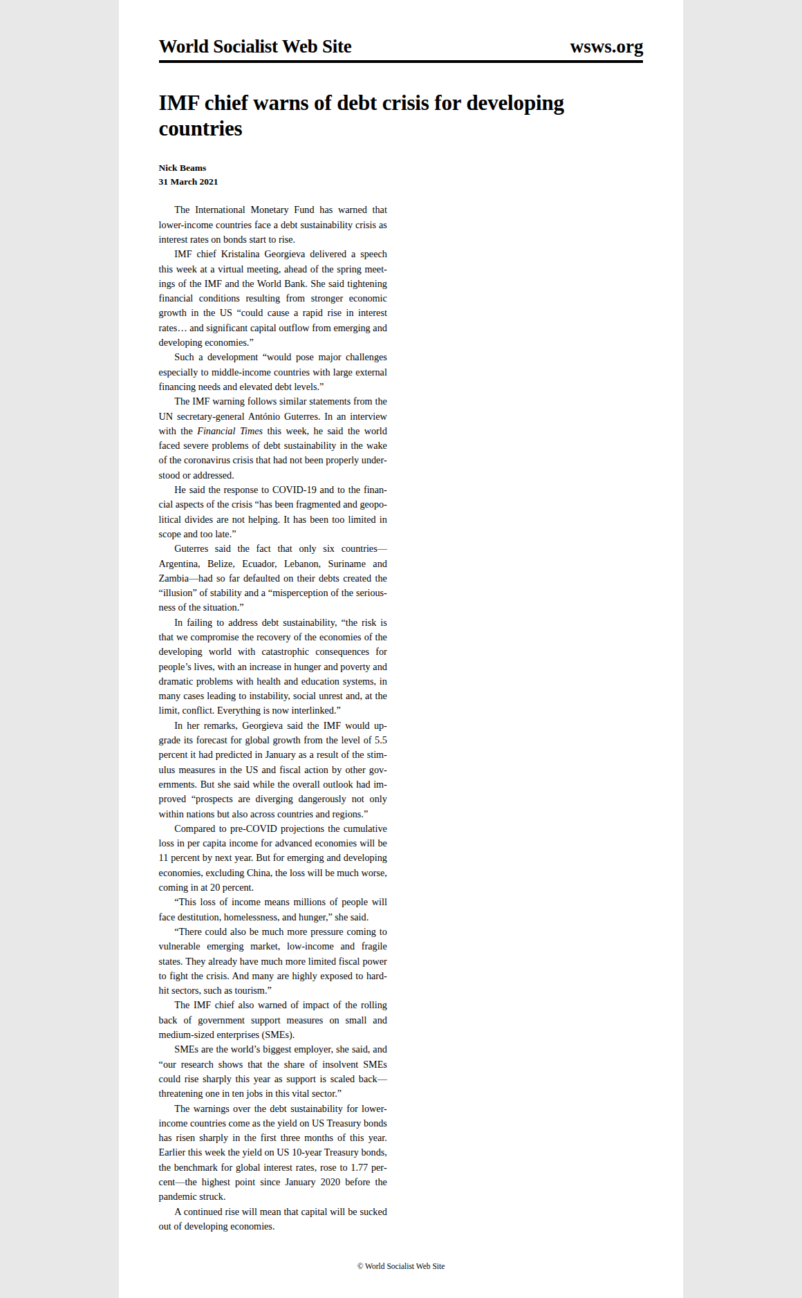World Socialist Web Site
wsws.org
IMF chief warns of debt crisis for developing countries
Nick Beams 31 March 2021
The International Monetary Fund has warned that lower-income countries face a debt sustainability crisis as interest rates on bonds start to rise.
IMF chief Kristalina Georgieva delivered a speech this week at a virtual meeting, ahead of the spring meetings of the IMF and the World Bank. She said tightening financial conditions resulting from stronger economic growth in the US “could cause a rapid rise in interest rates… and significant capital outflow from emerging and developing economies.”
Such a development “would pose major challenges especially to middle-income countries with large external financing needs and elevated debt levels.”
The IMF warning follows similar statements from the UN secretary-general António Guterres. In an interview with the Financial Times this week, he said the world faced severe problems of debt sustainability in the wake of the coronavirus crisis that had not been properly understood or addressed.
He said the response to COVID-19 and to the financial aspects of the crisis “has been fragmented and geopolitical divides are not helping. It has been too limited in scope and too late.”
Guterres said the fact that only six countries—Argentina, Belize, Ecuador, Lebanon, Suriname and Zambia—had so far defaulted on their debts created the “illusion” of stability and a “misperception of the seriousness of the situation.”
In failing to address debt sustainability, “the risk is that we compromise the recovery of the economies of the developing world with catastrophic consequences for people’s lives, with an increase in hunger and poverty and dramatic problems with health and education systems, in many cases leading to instability, social unrest and, at the limit, conflict. Everything is now interlinked.”
In her remarks, Georgieva said the IMF would upgrade its forecast for global growth from the level of 5.5 percent it had predicted in January as a result of the stimulus measures in the US and fiscal action by other governments. But she said while the overall outlook had improved “prospects are diverging dangerously not only within nations but also across countries and regions.”
Compared to pre-COVID projections the cumulative loss in per capita income for advanced economies will be 11 percent by next year. But for emerging and developing economies, excluding China, the loss will be much worse, coming in at 20 percent.
“This loss of income means millions of people will face destitution, homelessness, and hunger,” she said.
“There could also be much more pressure coming to vulnerable emerging market, low-income and fragile states. They already have much more limited fiscal power to fight the crisis. And many are highly exposed to hard-hit sectors, such as tourism.”
The IMF chief also warned of impact of the rolling back of government support measures on small and medium-sized enterprises (SMEs).
SMEs are the world’s biggest employer, she said, and “our research shows that the share of insolvent SMEs could rise sharply this year as support is scaled back—threatening one in ten jobs in this vital sector.”
The warnings over the debt sustainability for lower-income countries come as the yield on US Treasury bonds has risen sharply in the first three months of this year. Earlier this week the yield on US 10-year Treasury bonds, the benchmark for global interest rates, rose to 1.77 percent—the highest point since January 2020 before the pandemic struck.
A continued rise will mean that capital will be sucked out of developing economies.
© World Socialist Web Site